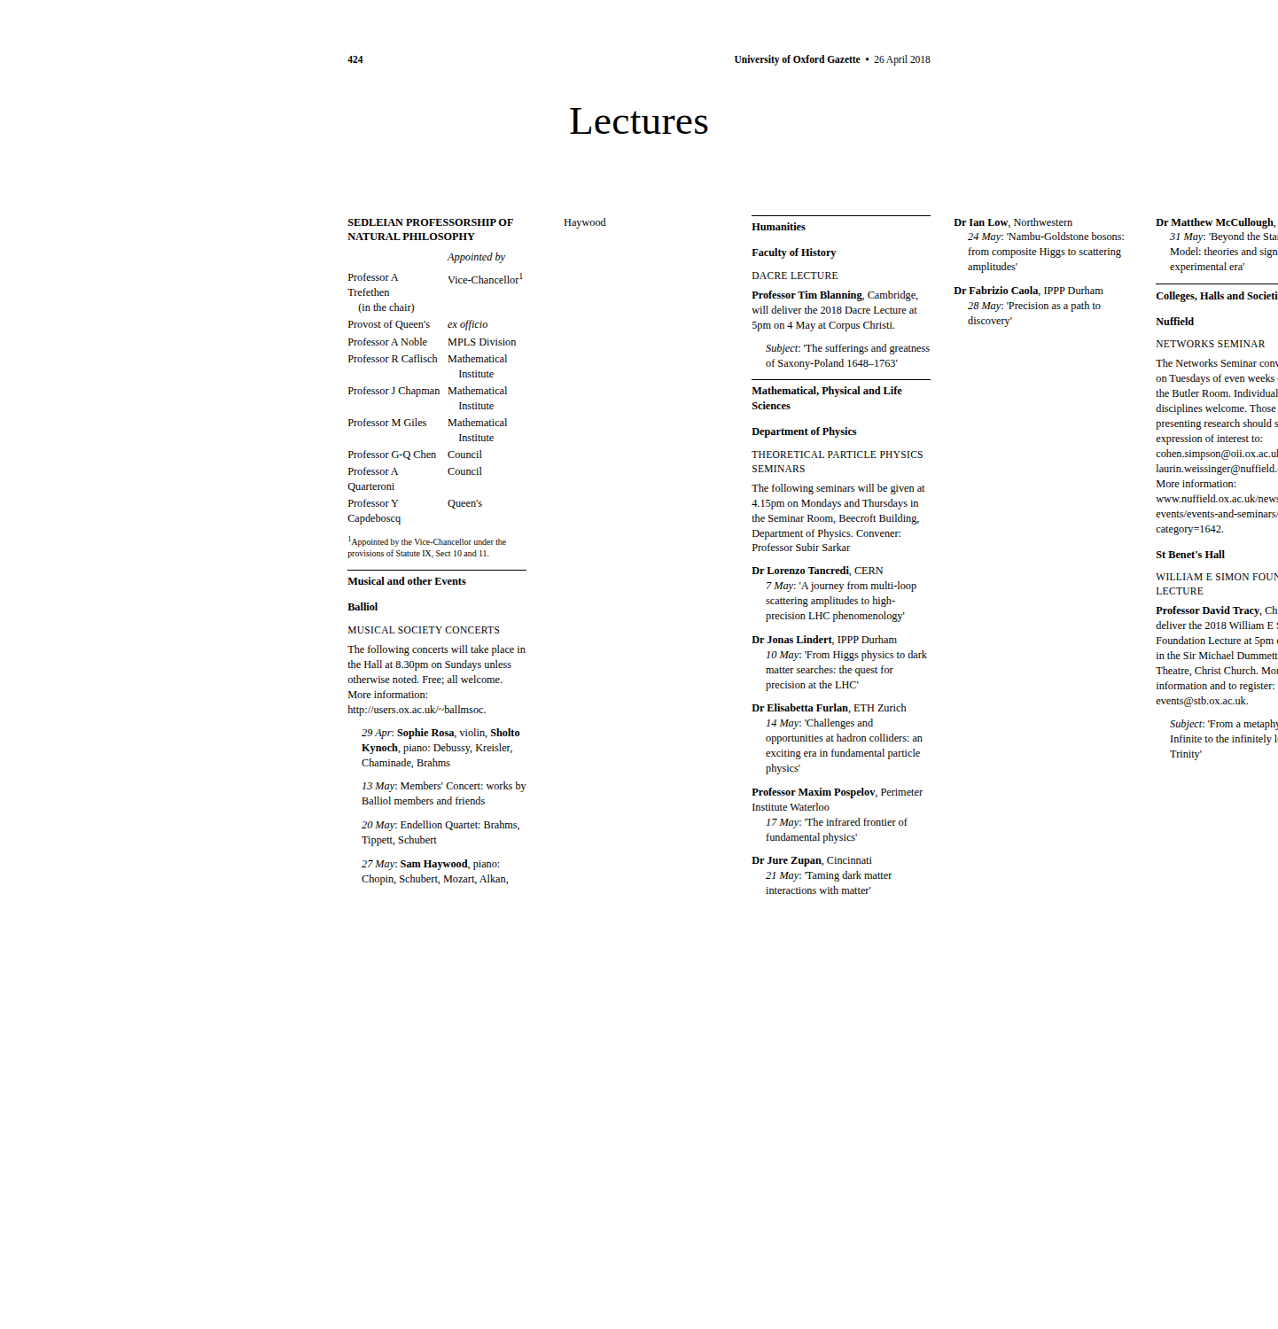424 University of Oxford Gazette • 26 April 2018
Lectures
SEDLEIAN PROFESSORSHIP OF NATURAL PHILOSOPHY
| | Appointed by |
| Professor A Trefethen (in the chair) | Vice-Chancellor 1 |
| Provost of Queen's | ex officio |
| Professor A Noble | MPLS Division |
| Professor R Caflisch | Mathematical Institute |
| Professor J Chapman | Mathematical Institute |
| Professor M Giles | Mathematical Institute |
| Professor G-Q Chen | Council |
| Professor A Quarteroni | Council |
| Professor Y Capdeboscq | Queen's |
1Appointed by the Vice-Chancellor under the provisions of Statute IX, Sect 10 and 11.
Musical and other Events
Balliol
Musical Society concerts
The following concerts will take place in the Hall at 8.30pm on Sundays unless otherwise noted. Free; all welcome. More information: http://users.ox.ac.uk/~ballmsoc.
29 Apr: Sophie Rosa, violin, Sholto Kynoch, piano: Debussy, Kreisler, Chaminade, Brahms
13 May: Members' Concert: works by Balliol members and friends
20 May: Endellion Quartet: Brahms, Tippett, Schubert
27 May: Sam Haywood, piano: Chopin, Schubert, Mozart, Alkan, Haywood
Humanities
Faculty of History
Dacre Lecture
Professor Tim Blanning, Cambridge, will deliver the 2018 Dacre Lecture at 5pm on 4 May at Corpus Christi.
Subject: 'The sufferings and greatness of Saxony-Poland 1648–1763'
Mathematical, Physical and Life Sciences
Department of Physics
Theoretical Particle Physics seminars
The following seminars will be given at 4.15pm on Mondays and Thursdays in the Seminar Room, Beecroft Building, Department of Physics. Convener: Professor Subir Sarkar
Dr Lorenzo Tancredi, CERN 7 May: 'A journey from multi-loop scattering amplitudes to high-precision LHC phenomenology'
Dr Jonas Lindert, IPPP Durham 10 May: 'From Higgs physics to dark matter searches: the quest for precision at the LHC'
Dr Elisabetta Furlan, ETH Zurich 14 May: 'Challenges and opportunities at hadron colliders: an exciting era in fundamental particle physics'
Professor Maxim Pospelov, Perimeter Institute Waterloo 17 May: 'The infrared frontier of fundamental physics'
Dr Jure Zupan, Cincinnati 21 May: 'Taming dark matter interactions with matter'
Dr Ian Low, Northwestern 24 May: 'Nambu-Goldstone bosons: from composite Higgs to scattering amplitudes'
Dr Fabrizio Caola, IPPP Durham 28 May: 'Precision as a path to discovery'
Dr Matthew McCullough, CERN 31 May: 'Beyond the Standard Model: theories and signatures in an experimental era'
Colleges, Halls and Societies
Nuffield
Networks Seminar
The Networks Seminar convenes at 5pm on Tuesdays of even weeks each term in the Butler Room. Individuals from all disciplines welcome. Those interested in presenting research should send an expression of interest to: cohen.simpson@oii.ox.ac.uk or laurin.weissinger@nuffield.ox.ac.uk. More information: www.nuffield.ox.ac.uk/news-events/events-and-seminars/?category=1642.
St Benet's Hall
William E Simon Foundation Lecture
Professor David Tracy, Chicago, will deliver the 2018 William E Simon Foundation Lecture at 5pm on 10 May in the Sir Michael Dummett Lecture Theatre, Christ Church. More information and to register: events@stb.ox.ac.uk.
Subject: 'From a metaphysics of the Infinite to the infinitely loving Trinity'